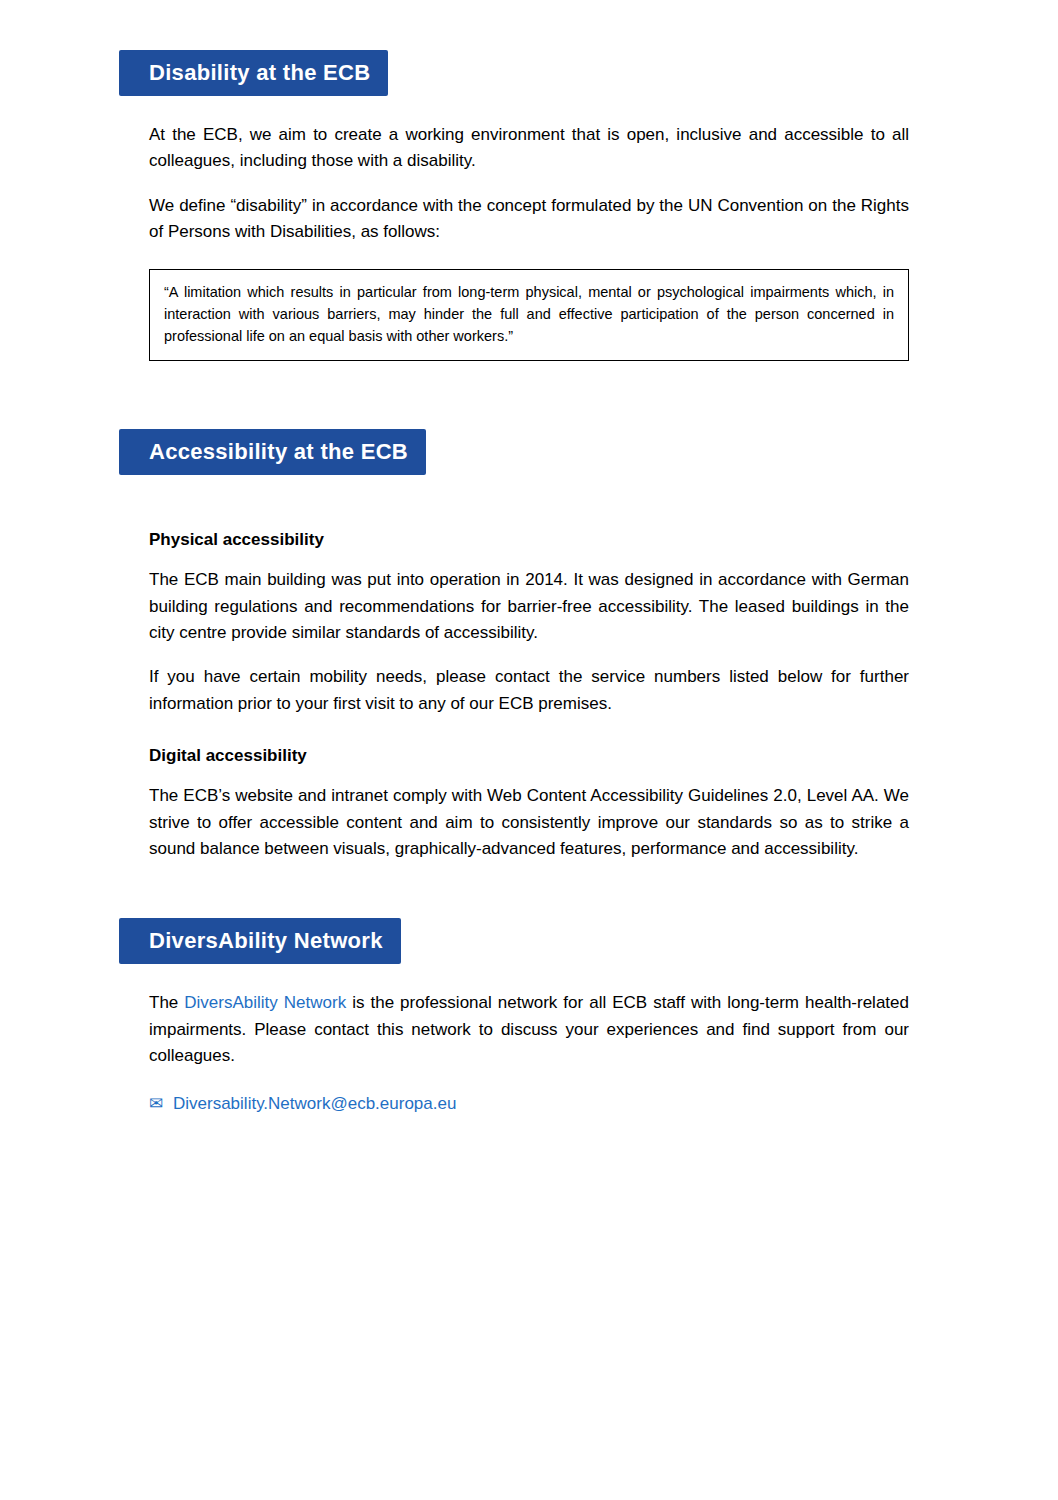Disability at the ECB
At the ECB, we aim to create a working environment that is open, inclusive and accessible to all colleagues, including those with a disability.
We define “disability” in accordance with the concept formulated by the UN Convention on the Rights of Persons with Disabilities, as follows:
“A limitation which results in particular from long-term physical, mental or psychological impairments which, in interaction with various barriers, may hinder the full and effective participation of the person concerned in professional life on an equal basis with other workers.”
Accessibility at the ECB
Physical accessibility
The ECB main building was put into operation in 2014. It was designed in accordance with German building regulations and recommendations for barrier-free accessibility. The leased buildings in the city centre provide similar standards of accessibility.
If you have certain mobility needs, please contact the service numbers listed below for further information prior to your first visit to any of our ECB premises.
Digital accessibility
The ECB’s website and intranet comply with Web Content Accessibility Guidelines 2.0, Level AA. We strive to offer accessible content and aim to consistently improve our standards so as to strike a sound balance between visuals, graphically-advanced features, performance and accessibility.
DiversAbility Network
The DiversAbility Network is the professional network for all ECB staff with long-term health-related impairments. Please contact this network to discuss your experiences and find support from our colleagues.
✉Diversability.Network@ecb.europa.eu